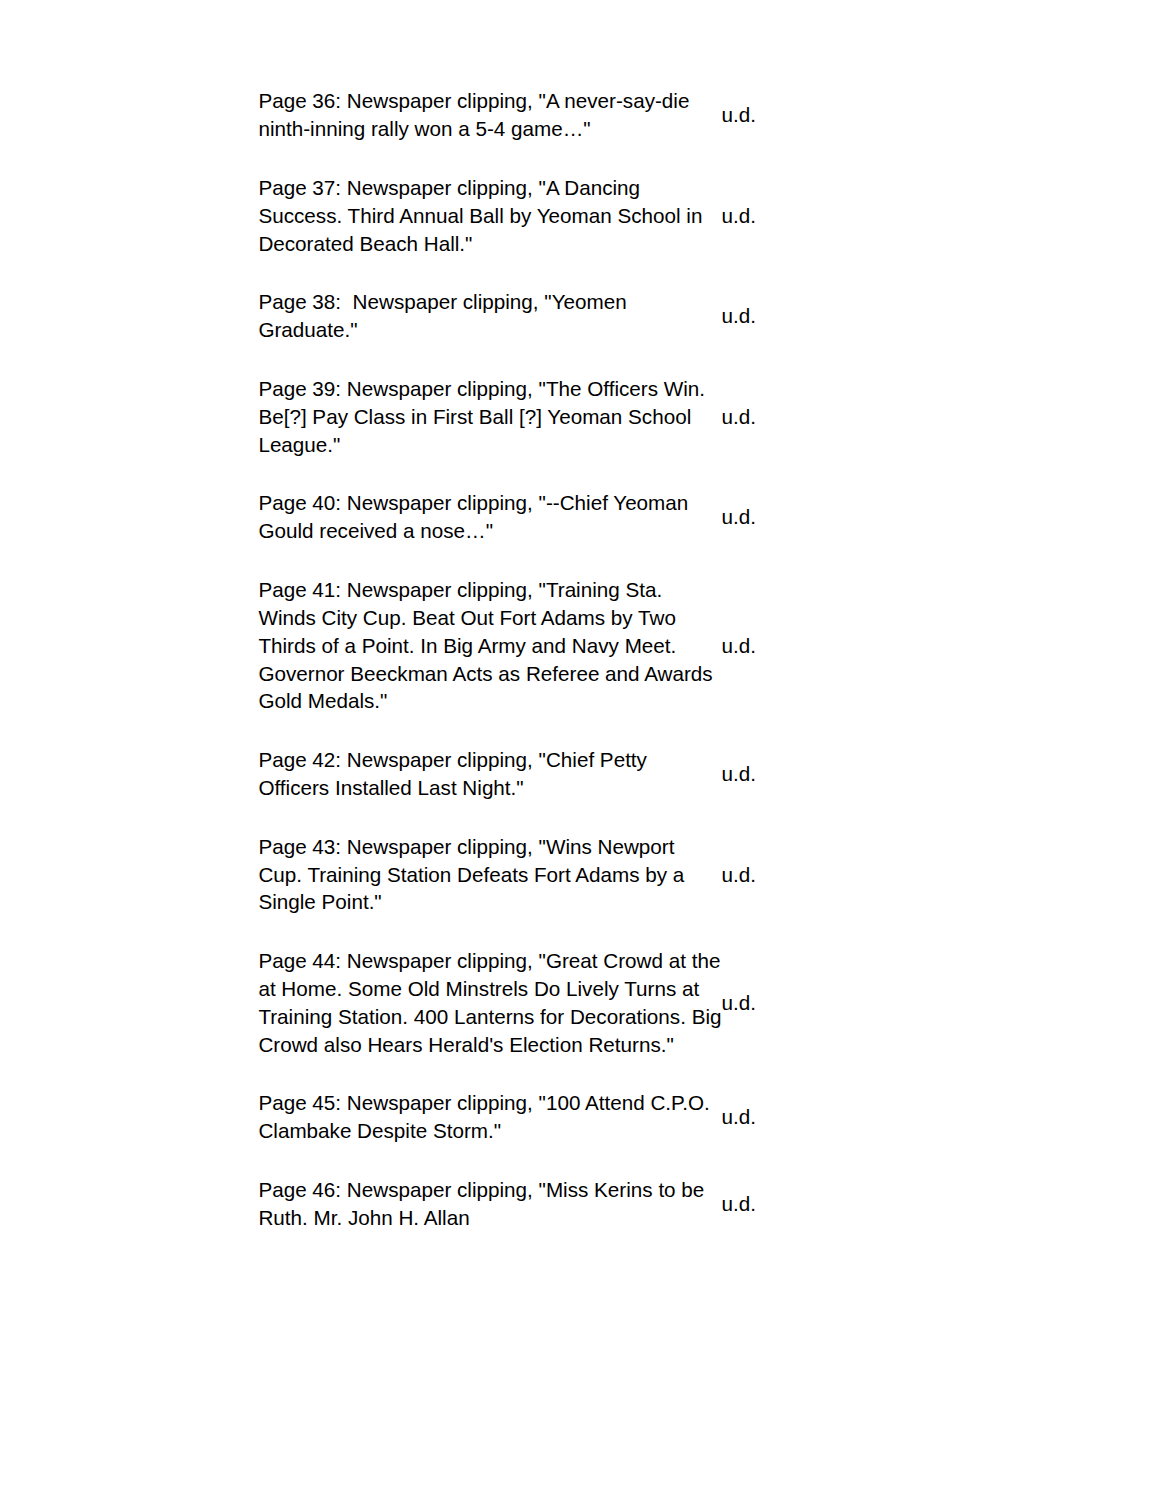| Page 36: Newspaper clipping, "A never-say-die ninth-inning rally won a 5-4 game…" | u.d. |
| Page 37: Newspaper clipping, "A Dancing Success. Third Annual Ball by Yeoman School in Decorated Beach Hall." | u.d. |
| Page 38: Newspaper clipping, "Yeomen Graduate." | u.d. |
| Page 39: Newspaper clipping, "The Officers Win. Be[?] Pay Class in First Ball [?] Yeoman School League." | u.d. |
| Page 40: Newspaper clipping, "--Chief Yeoman Gould received a nose…" | u.d. |
| Page 41: Newspaper clipping, "Training Sta. Winds City Cup. Beat Out Fort Adams by Two Thirds of a Point. In Big Army and Navy Meet. Governor Beeckman Acts as Referee and Awards Gold Medals." | u.d. |
| Page 42: Newspaper clipping, "Chief Petty Officers Installed Last Night." | u.d. |
| Page 43: Newspaper clipping, "Wins Newport Cup. Training Station Defeats Fort Adams by a Single Point." | u.d. |
| Page 44: Newspaper clipping, "Great Crowd at the at Home. Some Old Minstrels Do Lively Turns at Training Station. 400 Lanterns for Decorations. Big Crowd also Hears Herald's Election Returns." | u.d. |
| Page 45: Newspaper clipping, "100 Attend C.P.O. Clambake Despite Storm." | u.d. |
| Page 46: Newspaper clipping, "Miss Kerins to be Ruth. Mr. John H. Allan | u.d. |